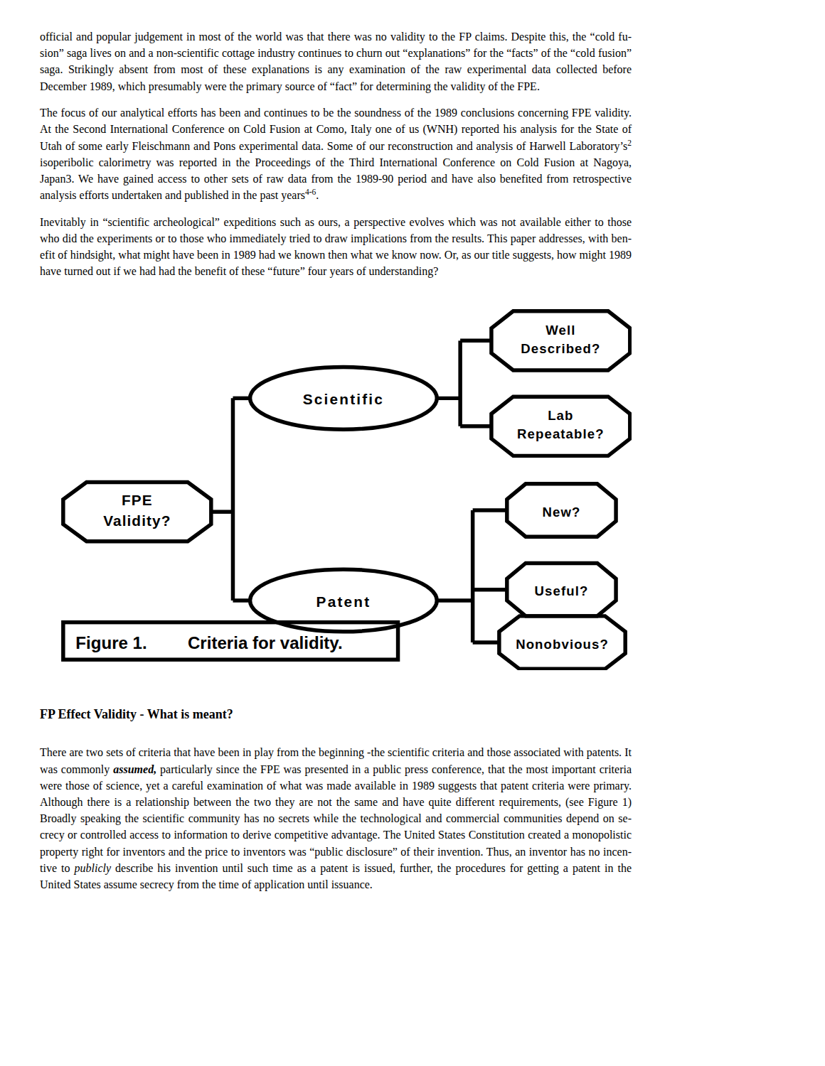official and popular judgement in most of the world was that there was no validity to the FP claims. Despite this, the “cold fusion” saga lives on and a non-scientific cottage industry continues to churn out “explanations” for the “facts” of the “cold fusion” saga. Strikingly absent from most of these explanations is any examination of the raw experimental data collected before December 1989, which presumably were the primary source of “fact” for determining the validity of the FPE.
The focus of our analytical efforts has been and continues to be the soundness of the 1989 conclusions concerning FPE validity. At the Second International Conference on Cold Fusion at Como, Italy one of us (WNH) reported his analysis for the State of Utah of some early Fleischmann and Pons experimental data. Some of our reconstruction and analysis of Harwell Laboratory’s2 isoperibolic calorimetry was reported in the Proceedings of the Third International Conference on Cold Fusion at Nagoya, Japan3. We have gained access to other sets of raw data from the 1989-90 period and have also benefited from retrospective analysis efforts undertaken and published in the past years4-6.
Inevitably in “scientific archeological” expeditions such as ours, a perspective evolves which was not available either to those who did the experiments or to those who immediately tried to draw implications from the results. This paper addresses, with benefit of hindsight, what might have been in 1989 had we known then what we know now. Or, as our title suggests, how might 1989 have turned out if we had had the benefit of these “future” four years of understanding?
FPE Validity? Scientific Patent Well Described? Lab Repeatable? New? Useful? Nonobvious? Figure 1. Criteria for validity.
FP Effect Validity - What is meant?
There are two sets of criteria that have been in play from the beginning -the scientific criteria and those associated with patents. It was commonly assumed, particularly since the FPE was presented in a public press conference, that the most important criteria were those of science, yet a careful examination of what was made available in 1989 suggests that patent criteria were primary. Although there is a relationship between the two they are not the same and have quite different requirements, (see Figure 1) Broadly speaking the scientific community has no secrets while the technological and commercial communities depend on secrecy or controlled access to information to derive competitive advantage. The United States Constitution created a monopolistic property right for inventors and the price to inventors was “public disclosure” of their invention. Thus, an inventor has no incentive to publicly describe his invention until such time as a patent is issued, further, the procedures for getting a patent in the United States assume secrecy from the time of application until issuance.